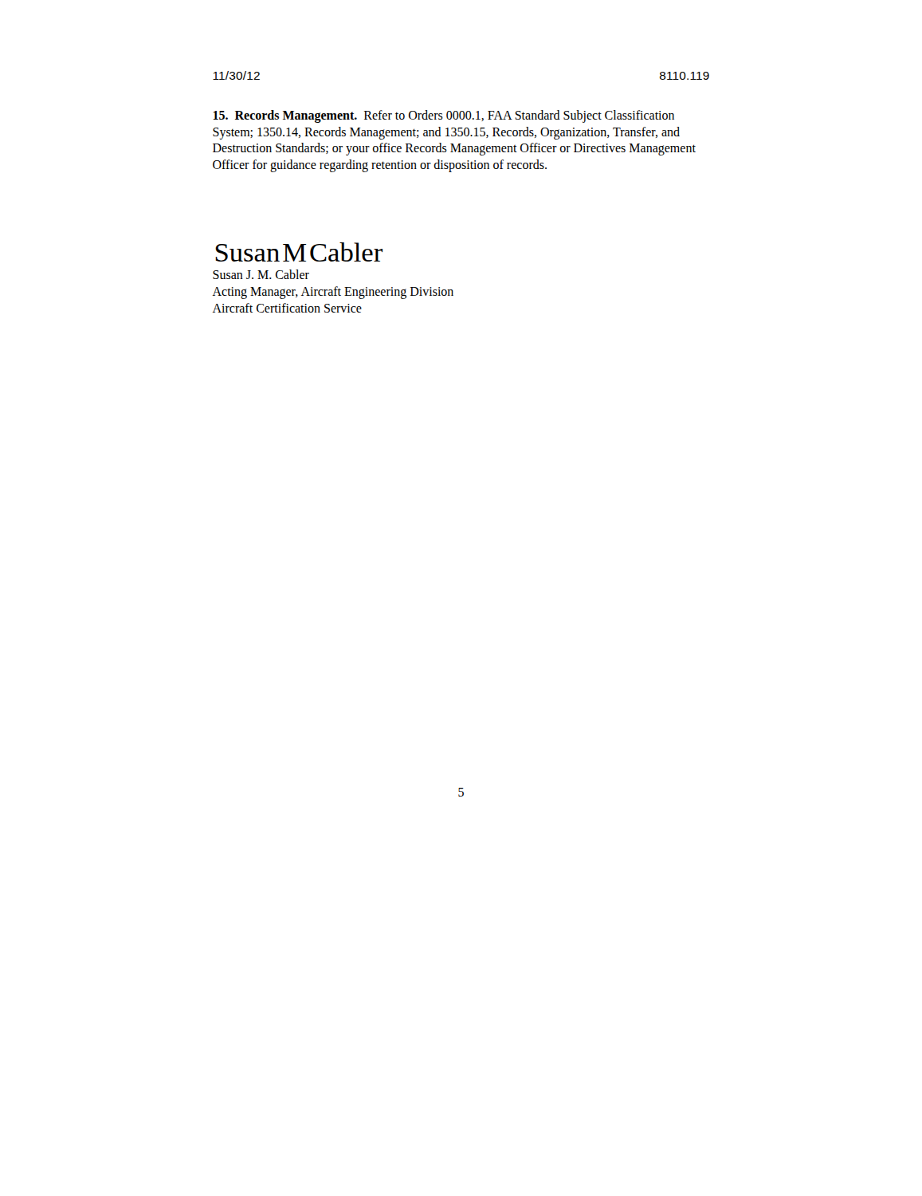11/30/12
8110.119
15. Records Management. Refer to Orders 0000.1, FAA Standard Subject Classification System; 1350.14, Records Management; and 1350.15, Records, Organization, Transfer, and Destruction Standards; or your office Records Management Officer or Directives Management Officer for guidance regarding retention or disposition of records.
Susan M Cabler
Susan J. M. Cabler
Acting Manager, Aircraft Engineering Division
Aircraft Certification Service
5